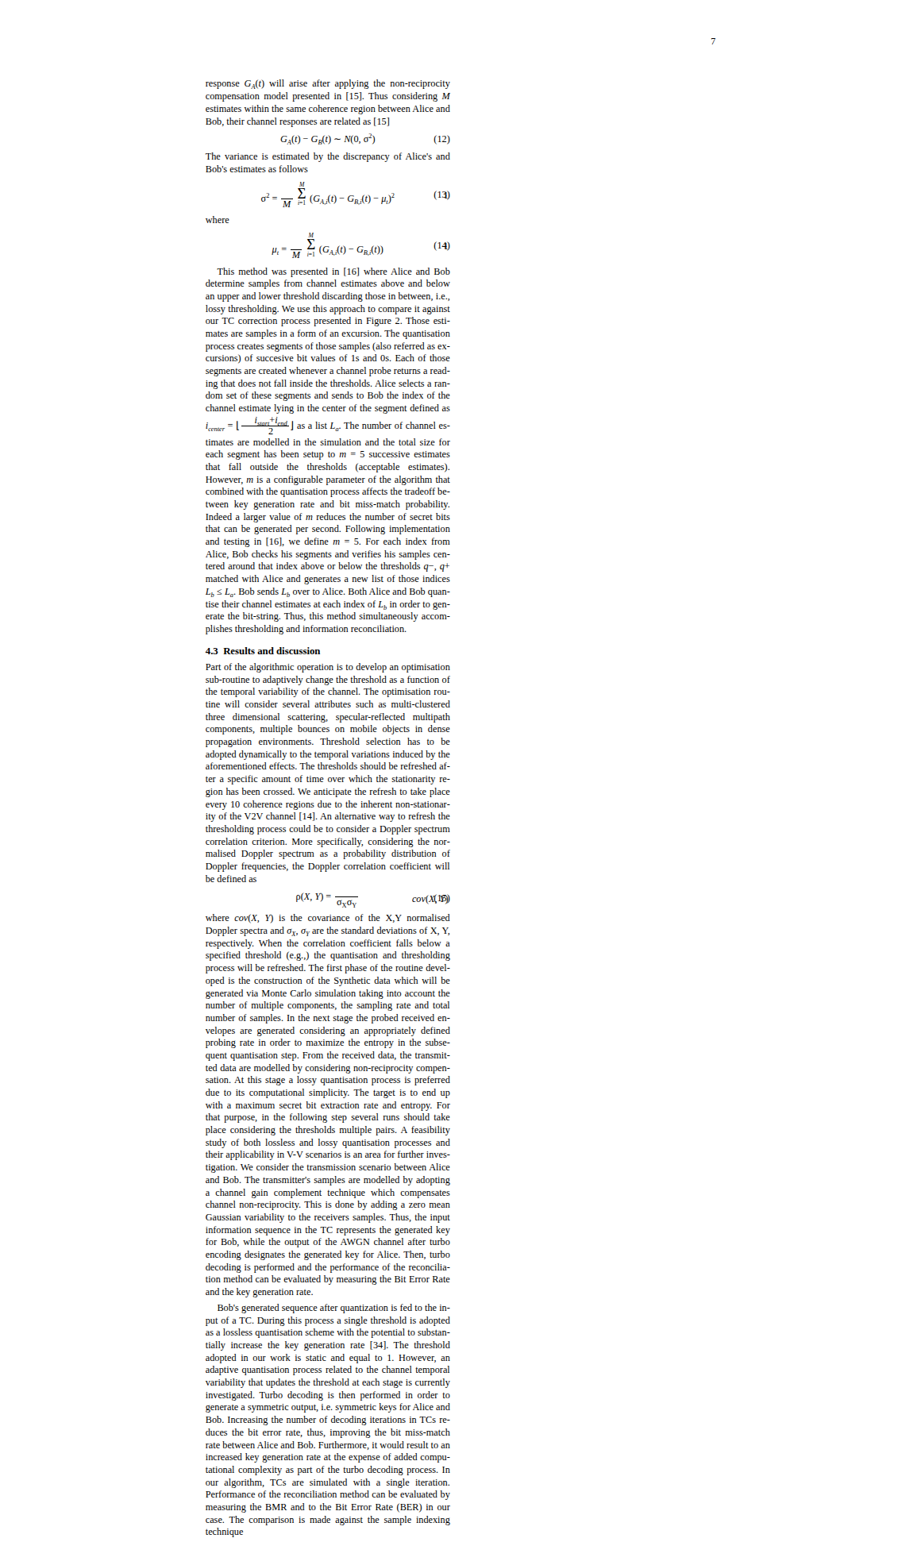7
response GA(t) will arise after applying the non-reciprocity compensation model presented in [15]. Thus considering M estimates within the same coherence region between Alice and Bob, their channel responses are related as [15]
GA(t) − GB(t) ∼ N(0, σ2) (12)
The variance is estimated by the discrepancy of Alice's and Bob's estimates as follows
σ2 = 1 M MΣi=1 (GA,i(t) − GB,i(t) − μt)2 (13)
where
μt = 1 M MΣi=1 (GA,i(t) − GB,i(t)) (14)
This method was presented in [16] where Alice and Bob determine samples from channel estimates above and below an upper and lower threshold discarding those in between, i.e., lossy thresholding. We use this approach to compare it against our TC correction process presented in Figure 2. Those estimates are samples in a form of an excursion. The quantisation process creates segments of those samples (also referred as excursions) of succesive bit values of 1s and 0s. Each of those segments are created whenever a channel probe returns a reading that does not fall inside the thresholds. Alice selects a random set of these segments and sends to Bob the index of the channel estimate lying in the center of the segment defined as icenter = ⌊istart+iend 2⌋ as a list La. The number of channel estimates are modelled in the simulation and the total size for each segment has been setup to m = 5 successive estimates that fall outside the thresholds (acceptable estimates). However, m is a configurable parameter of the algorithm that combined with the quantisation process affects the tradeoff between key generation rate and bit miss-match probability. Indeed a larger value of m reduces the number of secret bits that can be generated per second. Following implementation and testing in [16], we define m = 5. For each index from Alice, Bob checks his segments and verifies his samples centered around that index above or below the thresholds q−, q+ matched with Alice and generates a new list of those indices Lb ≤ La. Bob sends Lb over to Alice. Both Alice and Bob quantise their channel estimates at each index of Lb in order to generate the bit-string. Thus, this method simultaneously accomplishes thresholding and information reconciliation.
4.3 Results and discussion
Part of the algorithmic operation is to develop an optimisation sub-routine to adaptively change the threshold as a function of the temporal variability of the channel. The optimisation routine will consider several attributes such as multi-clustered three dimensional scattering, specular-reflected multipath components, multiple bounces on mobile objects in dense propagation environments. Threshold selection has to be adopted dynamically to the temporal variations induced by the aforementioned effects. The thresholds should be refreshed after a specific amount of time over which the stationarity region has been crossed. We anticipate the refresh to take place every 10 coherence regions due to the inherent non-stationarity of the V2V channel [14]. An alternative way to refresh the thresholding process could be to consider a Doppler spectrum correlation criterion. More specifically, considering the normalised Doppler spectrum as a probability distribution of Doppler frequencies, the Doppler correlation coefficient will be defined as
ρ(X, Y) = cov(X, Y) σXσY (15)
where cov(X, Y) is the covariance of the X,Y normalised Doppler spectra and σX, σY are the standard deviations of X, Y, respectively. When the correlation coefficient falls below a specified threshold (e.g.,) the quantisation and thresholding process will be refreshed. The first phase of the routine developed is the construction of the Synthetic data which will be generated via Monte Carlo simulation taking into account the number of multiple components, the sampling rate and total number of samples. In the next stage the probed received envelopes are generated considering an appropriately defined probing rate in order to maximize the entropy in the subsequent quantisation step. From the received data, the transmitted data are modelled by considering non-reciprocity compensation. At this stage a lossy quantisation process is preferred due to its computational simplicity. The target is to end up with a maximum secret bit extraction rate and entropy. For that purpose, in the following step several runs should take place considering the thresholds multiple pairs. A feasibility study of both lossless and lossy quantisation processes and their applicability in V-V scenarios is an area for further investigation. We consider the transmission scenario between Alice and Bob. The transmitter's samples are modelled by adopting a channel gain complement technique which compensates channel non-reciprocity. This is done by adding a zero mean Gaussian variability to the receivers samples. Thus, the input information sequence in the TC represents the generated key for Bob, while the output of the AWGN channel after turbo encoding designates the generated key for Alice. Then, turbo decoding is performed and the performance of the reconciliation method can be evaluated by measuring the Bit Error Rate and the key generation rate.
Bob's generated sequence after quantization is fed to the input of a TC. During this process a single threshold is adopted as a lossless quantisation scheme with the potential to substantially increase the key generation rate [34]. The threshold adopted in our work is static and equal to 1. However, an adaptive quantisation process related to the channel temporal variability that updates the threshold at each stage is currently investigated. Turbo decoding is then performed in order to generate a symmetric output, i.e. symmetric keys for Alice and Bob. Increasing the number of decoding iterations in TCs reduces the bit error rate, thus, improving the bit miss-match rate between Alice and Bob. Furthermore, it would result to an increased key generation rate at the expense of added computational complexity as part of the turbo decoding process. In our algorithm, TCs are simulated with a single iteration. Performance of the reconciliation method can be evaluated by measuring the BMR and to the Bit Error Rate (BER) in our case. The comparison is made against the sample indexing technique